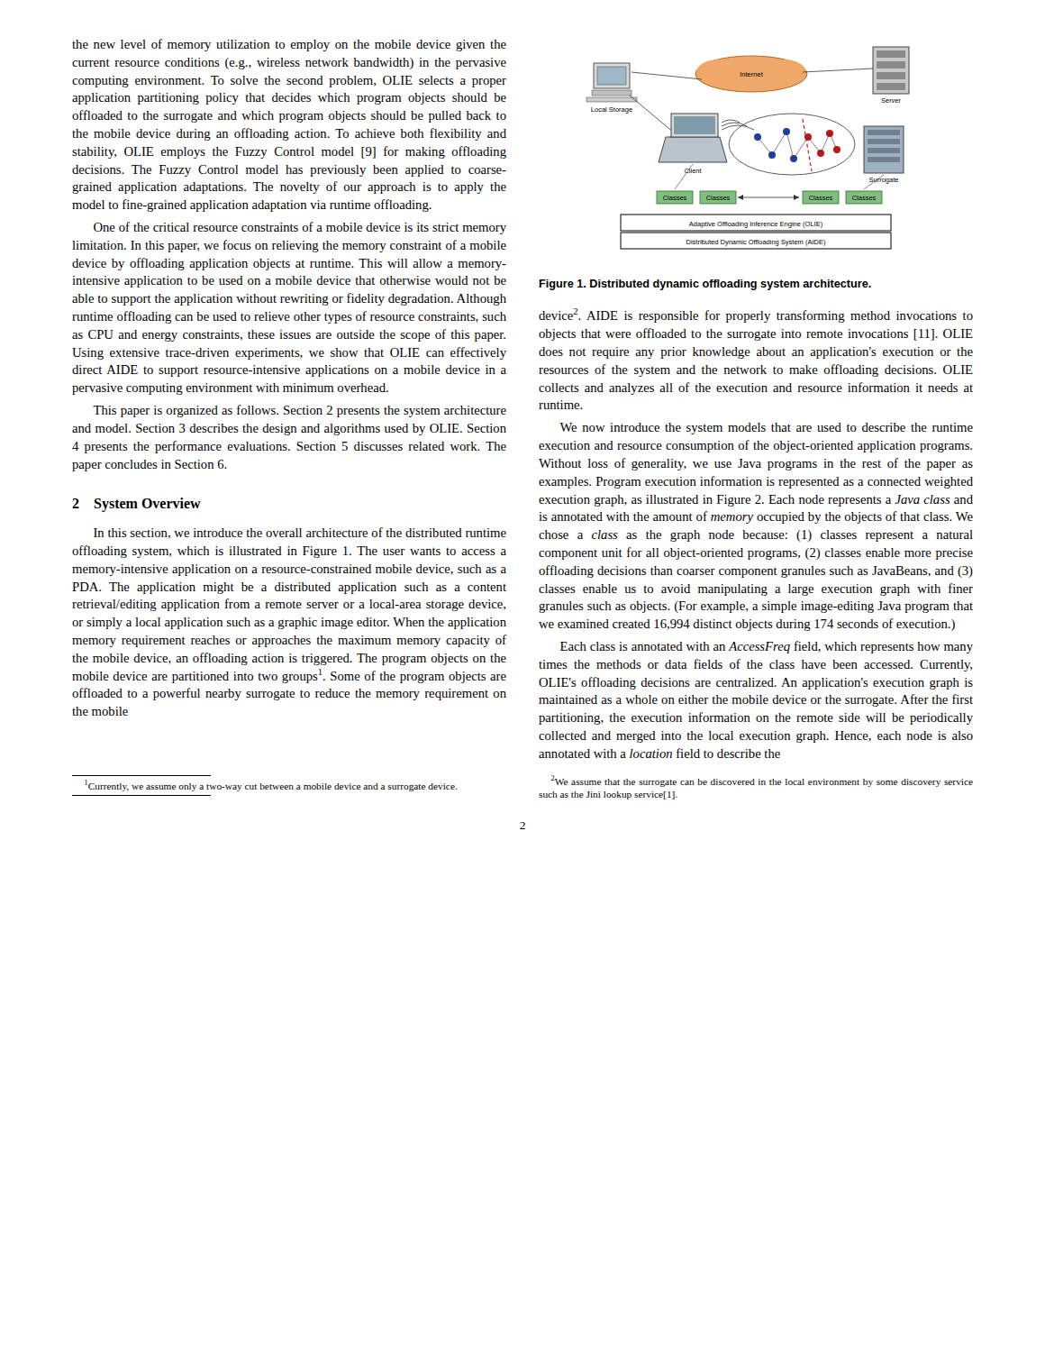the new level of memory utilization to employ on the mobile device given the current resource conditions (e.g., wireless network bandwidth) in the pervasive computing environment. To solve the second problem, OLIE selects a proper application partitioning policy that decides which program objects should be offloaded to the surrogate and which program objects should be pulled back to the mobile device during an offloading action. To achieve both flexibility and stability, OLIE employs the Fuzzy Control model [9] for making offloading decisions. The Fuzzy Control model has previously been applied to coarse-grained application adaptations. The novelty of our approach is to apply the model to fine-grained application adaptation via runtime offloading.
One of the critical resource constraints of a mobile device is its strict memory limitation. In this paper, we focus on relieving the memory constraint of a mobile device by offloading application objects at runtime. This will allow a memory-intensive application to be used on a mobile device that otherwise would not be able to support the application without rewriting or fidelity degradation. Although runtime offloading can be used to relieve other types of resource constraints, such as CPU and energy constraints, these issues are outside the scope of this paper. Using extensive trace-driven experiments, we show that OLIE can effectively direct AIDE to support resource-intensive applications on a mobile device in a pervasive computing environment with minimum overhead.
This paper is organized as follows. Section 2 presents the system architecture and model. Section 3 describes the design and algorithms used by OLIE. Section 4 presents the performance evaluations. Section 5 discusses related work. The paper concludes in Section 6.
2 System Overview
In this section, we introduce the overall architecture of the distributed runtime offloading system, which is illustrated in Figure 1. The user wants to access a memory-intensive application on a resource-constrained mobile device, such as a PDA. The application might be a distributed application such as a content retrieval/editing application from a remote server or a local-area storage device, or simply a local application such as a graphic image editor. When the application memory requirement reaches or approaches the maximum memory capacity of the mobile device, an offloading action is triggered. The program objects on the mobile device are partitioned into two groups1. Some of the program objects are offloaded to a powerful nearby surrogate to reduce the memory requirement on the mobile
Internet Local Storage Server Client Surrogate Classes Classes Classes Classes Adaptive Offloading Inference Engine (OLIE) Distributed Dynamic Offloading System (AIDE)
Figure 1. Distributed dynamic offloading system architecture.
device2. AIDE is responsible for properly transforming method invocations to objects that were offloaded to the surrogate into remote invocations [11]. OLIE does not require any prior knowledge about an application's execution or the resources of the system and the network to make offloading decisions. OLIE collects and analyzes all of the execution and resource information it needs at runtime.
We now introduce the system models that are used to describe the runtime execution and resource consumption of the object-oriented application programs. Without loss of generality, we use Java programs in the rest of the paper as examples. Program execution information is represented as a connected weighted execution graph, as illustrated in Figure 2. Each node represents a Java class and is annotated with the amount of memory occupied by the objects of that class. We chose a class as the graph node because: (1) classes represent a natural component unit for all object-oriented programs, (2) classes enable more precise offloading decisions than coarser component granules such as JavaBeans, and (3) classes enable us to avoid manipulating a large execution graph with finer granules such as objects. (For example, a simple image-editing Java program that we examined created 16,994 distinct objects during 174 seconds of execution.)
Each class is annotated with an AccessFreq field, which represents how many times the methods or data fields of the class have been accessed. Currently, OLIE's offloading decisions are centralized. An application's execution graph is maintained as a whole on either the mobile device or the surrogate. After the first partitioning, the execution information on the remote side will be periodically collected and merged into the local execution graph. Hence, each node is also annotated with a location field to describe the
1Currently, we assume only a two-way cut between a mobile device and a surrogate device.
2We assume that the surrogate can be discovered in the local environment by some discovery service such as the Jini lookup service[1].
2